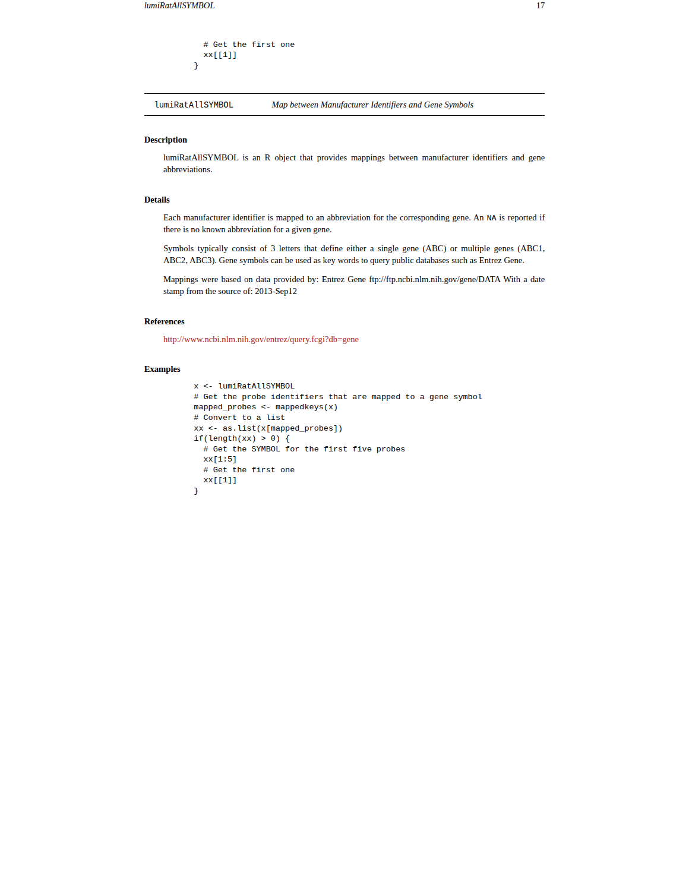lumiRatAllSYMBOL 17
  # Get the first one
  xx[[1]]
}
lumiRatAllSYMBOL Map between Manufacturer Identifiers and Gene Symbols
Description
lumiRatAllSYMBOL is an R object that provides mappings between manufacturer identifiers and gene abbreviations.
Details
Each manufacturer identifier is mapped to an abbreviation for the corresponding gene. An NA is reported if there is no known abbreviation for a given gene.
Symbols typically consist of 3 letters that define either a single gene (ABC) or multiple genes (ABC1, ABC2, ABC3). Gene symbols can be used as key words to query public databases such as Entrez Gene.
Mappings were based on data provided by: Entrez Gene ftp://ftp.ncbi.nlm.nih.gov/gene/DATA With a date stamp from the source of: 2013-Sep12
References
http://www.ncbi.nlm.nih.gov/entrez/query.fcgi?db=gene
Examples
x <- lumiRatAllSYMBOL
# Get the probe identifiers that are mapped to a gene symbol
mapped_probes <- mappedkeys(x)
# Convert to a list
xx <- as.list(x[mapped_probes])
if(length(xx) > 0) {
  # Get the SYMBOL for the first five probes
  xx[1:5]
  # Get the first one
  xx[[1]]
}